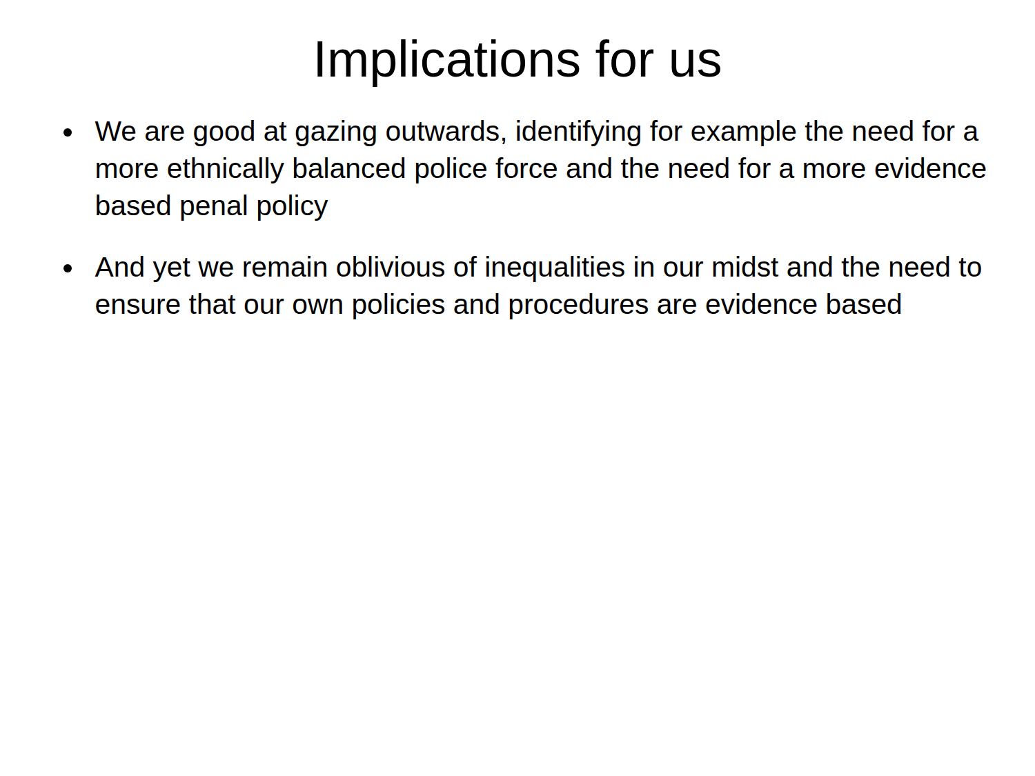Implications for us
We are good at gazing outwards, identifying for example the need for a more ethnically balanced police force and the need for a more evidence based penal policy
And yet we remain oblivious of inequalities in our midst and the need to ensure that our own policies and procedures are evidence based